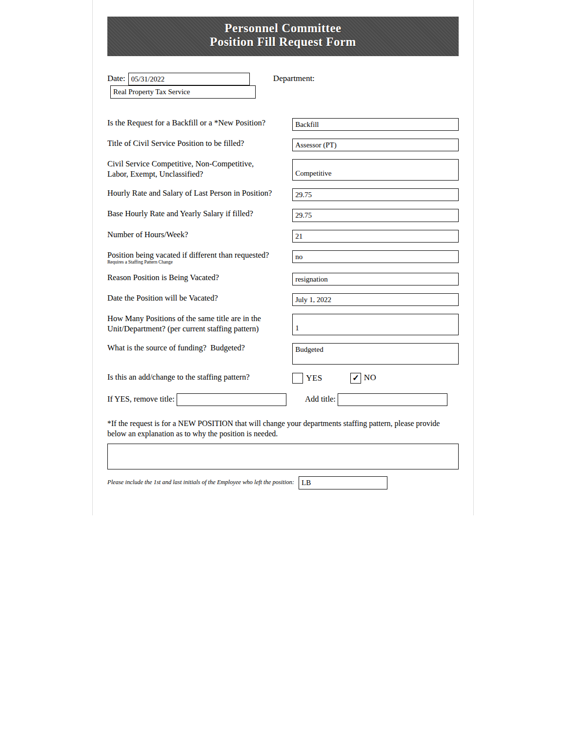Personnel Committee
Position Fill Request Form
Date: 05/31/2022 Department: Real Property Tax Service
| Is the Request for a Backfill or a *New Position? | Backfill |
| Title of Civil Service Position to be filled? | Assessor (PT) |
| Civil Service Competitive, Non-Competitive, Labor, Exempt, Unclassified? | Competitive |
| Hourly Rate and Salary of Last Person in Position? | 29.75 |
| Base Hourly Rate and Yearly Salary if filled? | 29.75 |
| Number of Hours/Week? | 21 |
| Position being vacated if different than requested? Requires a Staffing Pattern Change | no |
| Reason Position is Being Vacated? | resignation |
| Date the Position will be Vacated? | July 1, 2022 |
| How Many Positions of the same title are in the Unit/Department? (per current staffing pattern) | 1 |
| What is the source of funding? Budgeted? | Budgeted |
| Is this an add/change to the staffing pattern? | YES NO |
If YES, remove title: Add title:
*If the request is for a NEW POSITION that will change your departments staffing pattern, please provide below an explanation as to why the position is needed.
Please include the 1st and last initials of the Employee who left the position: LB